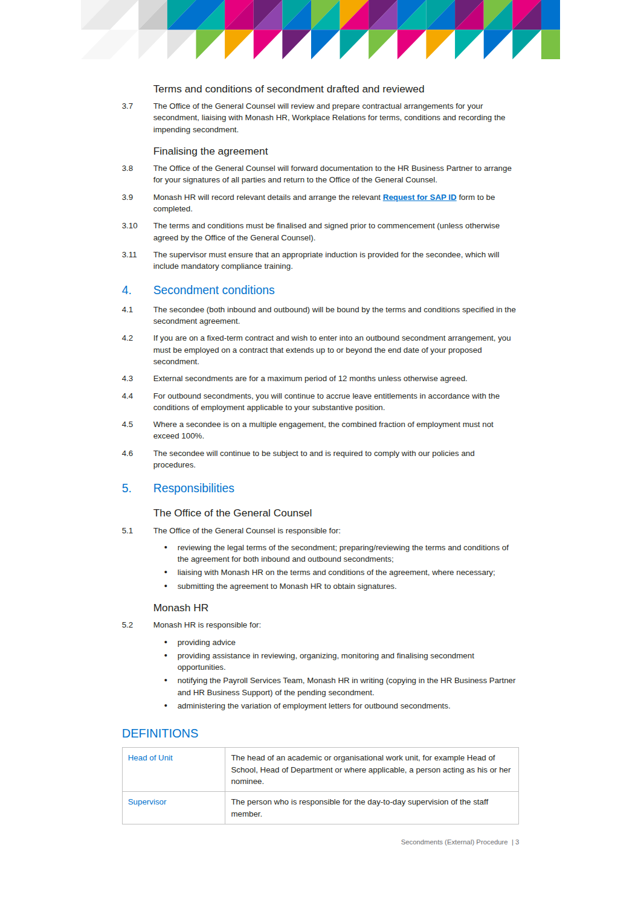Terms and conditions of secondment drafted and reviewed
3.7
The Office of the General Counsel will review and prepare contractual arrangements for your secondment, liaising with Monash HR, Workplace Relations for terms, conditions and recording the impending secondment.
Finalising the agreement
3.8
The Office of the General Counsel will forward documentation to the HR Business Partner to arrange for your signatures of all parties and return to the Office of the General Counsel.
3.9
Monash HR will record relevant details and arrange the relevant Request for SAP ID form to be completed.
3.10
The terms and conditions must be finalised and signed prior to commencement (unless otherwise agreed by the Office of the General Counsel).
3.11
The supervisor must ensure that an appropriate induction is provided for the secondee, which will include mandatory compliance training.
4. Secondment conditions
4.1
The secondee (both inbound and outbound) will be bound by the terms and conditions specified in the secondment agreement.
4.2
If you are on a fixed-term contract and wish to enter into an outbound secondment arrangement, you must be employed on a contract that extends up to or beyond the end date of your proposed secondment.
4.3
External secondments are for a maximum period of 12 months unless otherwise agreed.
4.4
For outbound secondments, you will continue to accrue leave entitlements in accordance with the conditions of employment applicable to your substantive position.
4.5
Where a secondee is on a multiple engagement, the combined fraction of employment must not exceed 100%.
4.6
The secondee will continue to be subject to and is required to comply with our policies and procedures.
5. Responsibilities
The Office of the General Counsel
5.1
The Office of the General Counsel is responsible for:
reviewing the legal terms of the secondment; preparing/reviewing the terms and conditions of the agreement for both inbound and outbound secondments;
liaising with Monash HR on the terms and conditions of the agreement, where necessary;
submitting the agreement to Monash HR to obtain signatures.
Monash HR
5.2
Monash HR is responsible for:
providing advice
providing assistance in reviewing, organizing, monitoring and finalising secondment opportunities.
notifying the Payroll Services Team, Monash HR in writing (copying in the HR Business Partner and HR Business Support) of the pending secondment.
administering the variation of employment letters for outbound secondments.
DEFINITIONS
| Head of Unit | The head of an academic or organisational work unit, for example Head of School, Head of Department or where applicable, a person acting as his or her nominee. |
| Supervisor | The person who is responsible for the day-to-day supervision of the staff member. |
Secondments (External) Procedure | 3